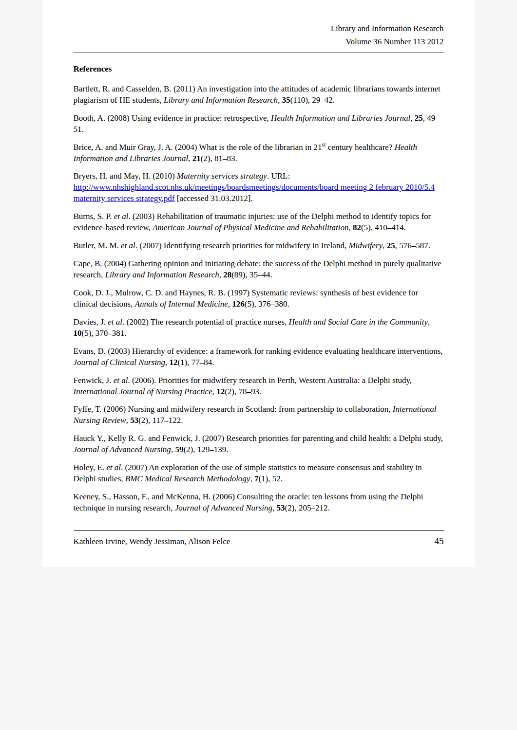Library and Information Research Volume 36 Number 113 2012
References
Bartlett, R. and Casselden, B. (2011) An investigation into the attitudes of academic librarians towards internet plagiarism of HE students, Library and Information Research, 35(110), 29–42.
Booth, A. (2008) Using evidence in practice: retrospective, Health Information and Libraries Journal, 25, 49–51.
Brice, A. and Muir Gray, J. A. (2004) What is the role of the librarian in 21st century healthcare? Health Information and Libraries Journal, 21(2), 81–83.
Bryers, H. and May, H. (2010) Maternity services strategy. URL: http://www.nhshighland.scot.nhs.uk/meetings/boardsmeetings/documents/board meeting 2 february 2010/5.4 maternity services strategy.pdf [accessed 31.03.2012].
Burns, S. P. et al. (2003) Rehabilitation of traumatic injuries: use of the Delphi method to identify topics for evidence-based review, American Journal of Physical Medicine and Rehabilitation, 82(5), 410–414.
Butler, M. M. et al. (2007) Identifying research priorities for midwifery in Ireland, Midwifery, 25, 576–587.
Cape, B. (2004) Gathering opinion and initiating debate: the success of the Delphi method in purely qualitative research, Library and Information Research, 28(89), 35–44.
Cook, D. J., Mulrow, C. D. and Haynes, R. B. (1997) Systematic reviews: synthesis of best evidence for clinical decisions, Annals of Internal Medicine, 126(5), 376–380.
Davies, J. et al. (2002) The research potential of practice nurses, Health and Social Care in the Community, 10(5), 370–381.
Evans, D. (2003) Hierarchy of evidence: a framework for ranking evidence evaluating healthcare interventions, Journal of Clinical Nursing, 12(1), 77–84.
Fenwick, J. et al. (2006). Priorities for midwifery research in Perth, Western Australia: a Delphi study, International Journal of Nursing Practice, 12(2), 78–93.
Fyffe, T. (2006) Nursing and midwifery research in Scotland: from partnership to collaboration, International Nursing Review, 53(2), 117–122.
Hauck Y., Kelly R. G. and Fenwick, J. (2007) Research priorities for parenting and child health: a Delphi study, Journal of Advanced Nursing, 59(2), 129–139.
Holey, E. et al. (2007) An exploration of the use of simple statistics to measure consensus and stability in Delphi studies, BMC Medical Research Methodology, 7(1), 52.
Keeney, S., Hasson, F., and McKenna, H. (2006) Consulting the oracle: ten lessons from using the Delphi technique in nursing research, Journal of Advanced Nursing, 53(2), 205–212.
Kathleen Irvine, Wendy Jessiman, Alison Felce 45